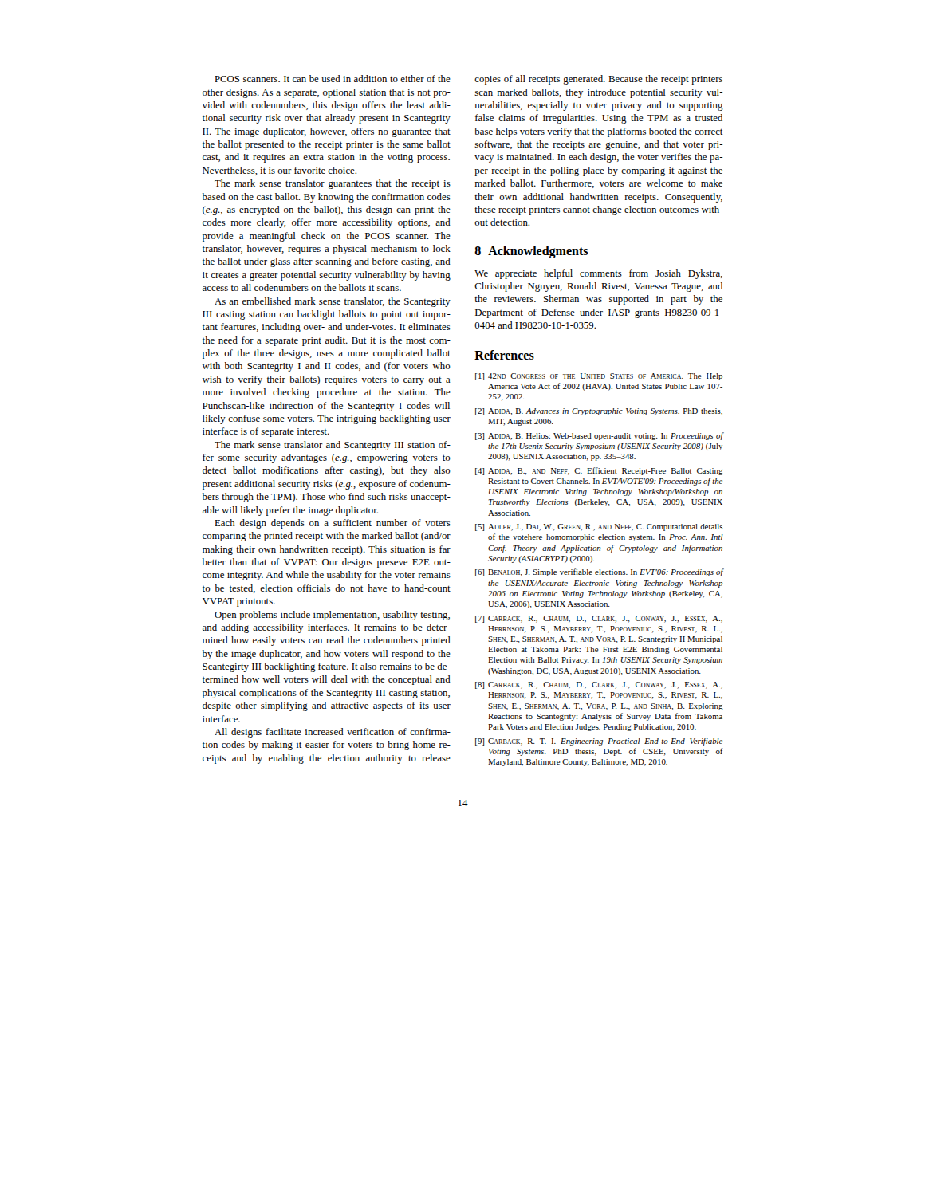PCOS scanners. It can be used in addition to either of the other designs. As a separate, optional station that is not provided with codenumbers, this design offers the least additional security risk over that already present in Scantegrity II. The image duplicator, however, offers no guarantee that the ballot presented to the receipt printer is the same ballot cast, and it requires an extra station in the voting process. Nevertheless, it is our favorite choice.
The mark sense translator guarantees that the receipt is based on the cast ballot. By knowing the confirmation codes (e.g., as encrypted on the ballot), this design can print the codes more clearly, offer more accessibility options, and provide a meaningful check on the PCOS scanner. The translator, however, requires a physical mechanism to lock the ballot under glass after scanning and before casting, and it creates a greater potential security vulnerability by having access to all codenumbers on the ballots it scans.
As an embellished mark sense translator, the Scantegrity III casting station can backlight ballots to point out important feartures, including over- and under-votes. It eliminates the need for a separate print audit. But it is the most complex of the three designs, uses a more complicated ballot with both Scantegrity I and II codes, and (for voters who wish to verify their ballots) requires voters to carry out a more involved checking procedure at the station. The Punchscan-like indirection of the Scantegrity I codes will likely confuse some voters. The intriguing backlighting user interface is of separate interest.
The mark sense translator and Scantegrity III station offer some security advantages (e.g., empowering voters to detect ballot modifications after casting), but they also present additional security risks (e.g., exposure of codenumbers through the TPM). Those who find such risks unacceptable will likely prefer the image duplicator.
Each design depends on a sufficient number of voters comparing the printed receipt with the marked ballot (and/or making their own handwritten receipt). This situation is far better than that of VVPAT: Our designs preseve E2E outcome integrity. And while the usability for the voter remains to be tested, election officials do not have to hand-count VVPAT printouts.
Open problems include implementation, usability testing, and adding accessibility interfaces. It remains to be determined how easily voters can read the codenumbers printed by the image duplicator, and how voters will respond to the Scantegirty III backlighting feature. It also remains to be determined how well voters will deal with the conceptual and physical complications of the Scantegrity III casting station, despite other simplifying and attractive aspects of its user interface.
All designs facilitate increased verification of confirmation codes by making it easier for voters to bring home receipts and by enabling the election authority to release copies of all receipts generated. Because the receipt printers scan marked ballots, they introduce potential security vulnerabilities, especially to voter privacy and to supporting false claims of irregularities. Using the TPM as a trusted base helps voters verify that the platforms booted the correct software, that the receipts are genuine, and that voter privacy is maintained. In each design, the voter verifies the paper receipt in the polling place by comparing it against the marked ballot. Furthermore, voters are welcome to make their own additional handwritten receipts. Consequently, these receipt printers cannot change election outcomes without detection.
8 Acknowledgments
We appreciate helpful comments from Josiah Dykstra, Christopher Nguyen, Ronald Rivest, Vanessa Teague, and the reviewers. Sherman was supported in part by the Department of Defense under IASP grants H98230-09-1-0404 and H98230-10-1-0359.
References
[1]
42nd Congress of the United States of America. The Help America Vote Act of 2002 (HAVA). United States Public Law 107-252, 2002.
[2]
Adida, B. Advances in Cryptographic Voting Systems. PhD thesis, MIT, August 2006.
[3]
Adida, B. Helios: Web-based open-audit voting. In Proceedings of the 17th Usenix Security Symposium (USENIX Security 2008) (July 2008), USENIX Association, pp. 335–348.
[4]
Adida, B., and Neff, C. Efficient Receipt-Free Ballot Casting Resistant to Covert Channels. In EVT/WOTE'09: Proceedings of the USENIX Electronic Voting Technology Workshop/Workshop on Trustworthy Elections (Berkeley, CA, USA, 2009), USENIX Association.
[5]
Adler, J., Dai, W., Green, R., and Neff, C. Computational details of the votehere homomorphic election system. In Proc. Ann. Intl Conf. Theory and Application of Cryptology and Information Security (ASIACRYPT) (2000).
[6]
Benaloh, J. Simple verifiable elections. In EVT'06: Proceedings of the USENIX/Accurate Electronic Voting Technology Workshop 2006 on Electronic Voting Technology Workshop (Berkeley, CA, USA, 2006), USENIX Association.
[7]
Carback, R., Chaum, D., Clark, J., Conway, J., Essex, A., Herrnson, P. S., Mayberry, T., Popoveniuc, S., Rivest, R. L., Shen, E., Sherman, A. T., and Vora, P. L. Scantegrity II Municipal Election at Takoma Park: The First E2E Binding Governmental Election with Ballot Privacy. In 19th USENIX Security Symposium (Washington, DC, USA, August 2010), USENIX Association.
[8]
Carback, R., Chaum, D., Clark, J., Conway, J., Essex, A., Herrnson, P. S., Mayberry, T., Popoveniuc, S., Rivest, R. L., Shen, E., Sherman, A. T., Vora, P. L., and Sinha, B. Exploring Reactions to Scantegrity: Analysis of Survey Data from Takoma Park Voters and Election Judges. Pending Publication, 2010.
[9]
Carback, R. T. I. Engineering Practical End-to-End Verifiable Voting Systems. PhD thesis, Dept. of CSEE, University of Maryland, Baltimore County, Baltimore, MD, 2010.
14